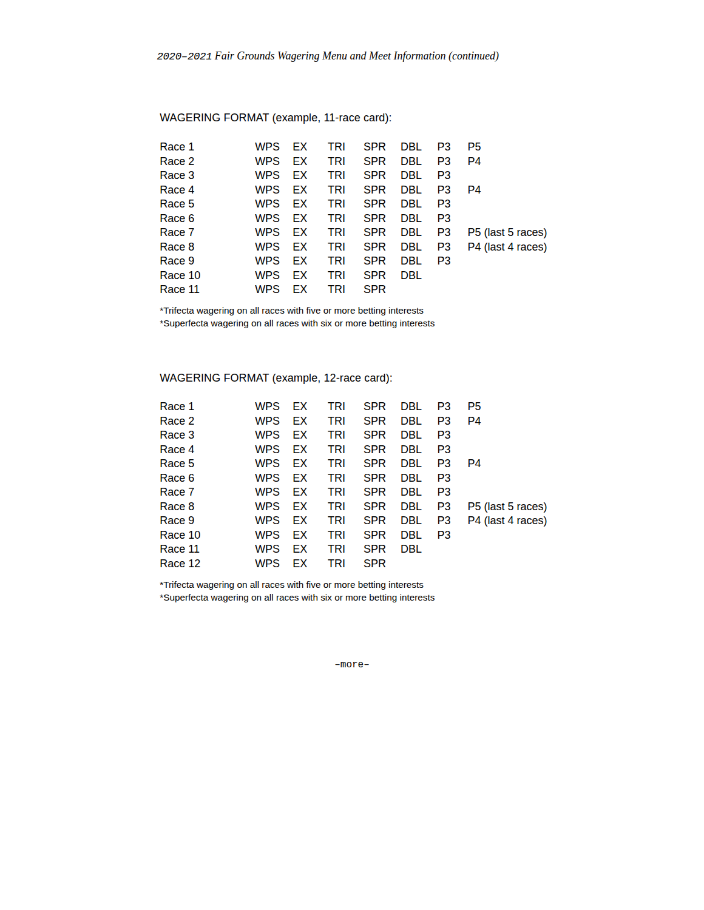2020–2021 Fair Grounds Wagering Menu and Meet Information (continued)
WAGERING FORMAT (example, 11-race card):
| Race 1 | WPS | EX | TRI | SPR | DBL | P3 | P5 |
| Race 2 | WPS | EX | TRI | SPR | DBL | P3 | P4 |
| Race 3 | WPS | EX | TRI | SPR | DBL | P3 | |
| Race 4 | WPS | EX | TRI | SPR | DBL | P3 | P4 |
| Race 5 | WPS | EX | TRI | SPR | DBL | P3 | |
| Race 6 | WPS | EX | TRI | SPR | DBL | P3 | |
| Race 7 | WPS | EX | TRI | SPR | DBL | P3 | P5 (last 5 races) |
| Race 8 | WPS | EX | TRI | SPR | DBL | P3 | P4 (last 4 races) |
| Race 9 | WPS | EX | TRI | SPR | DBL | P3 | |
| Race 10 | WPS | EX | TRI | SPR | DBL | | |
| Race 11 | WPS | EX | TRI | SPR | | | |
*Trifecta wagering on all races with five or more betting interests
*Superfecta wagering on all races with six or more betting interests
WAGERING FORMAT (example, 12-race card):
| Race 1 | WPS | EX | TRI | SPR | DBL | P3 | P5 |
| Race 2 | WPS | EX | TRI | SPR | DBL | P3 | P4 |
| Race 3 | WPS | EX | TRI | SPR | DBL | P3 | |
| Race 4 | WPS | EX | TRI | SPR | DBL | P3 | |
| Race 5 | WPS | EX | TRI | SPR | DBL | P3 | P4 |
| Race 6 | WPS | EX | TRI | SPR | DBL | P3 | |
| Race 7 | WPS | EX | TRI | SPR | DBL | P3 | |
| Race 8 | WPS | EX | TRI | SPR | DBL | P3 | P5 (last 5 races) |
| Race 9 | WPS | EX | TRI | SPR | DBL | P3 | P4 (last 4 races) |
| Race 10 | WPS | EX | TRI | SPR | DBL | P3 | |
| Race 11 | WPS | EX | TRI | SPR | DBL | | |
| Race 12 | WPS | EX | TRI | SPR | | | |
*Trifecta wagering on all races with five or more betting interests
*Superfecta wagering on all races with six or more betting interests
–more–